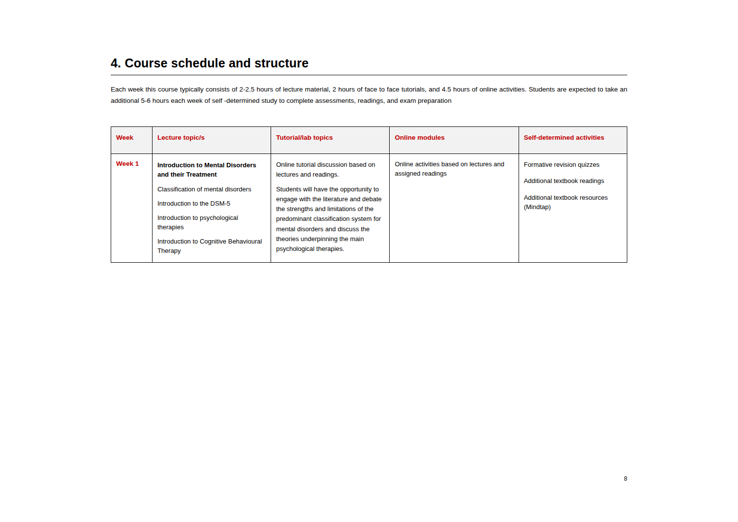4. Course schedule and structure
Each week this course typically consists of 2-2.5 hours of lecture material, 2 hours of face to face tutorials, and 4.5 hours of online activities. Students are expected to take an additional 5-6 hours each week of self -determined study to complete assessments, readings, and exam preparation
| Week | Lecture topic/s | Tutorial/lab topics | Online modules | Self-determined activities |
| --- | --- | --- | --- | --- |
| Week 1 | Introduction to Mental Disorders and their Treatment Classification of mental disorders Introduction to the DSM-5 Introduction to psychological therapies Introduction to Cognitive Behavioural Therapy | Online tutorial discussion based on lectures and readings. Students will have the opportunity to engage with the literature and debate the strengths and limitations of the predominant classification system for mental disorders and discuss the theories underpinning the main psychological therapies. | Online activities based on lectures and assigned readings | Formative revision quizzes Additional textbook readings Additional textbook resources (Mindtap) |
8